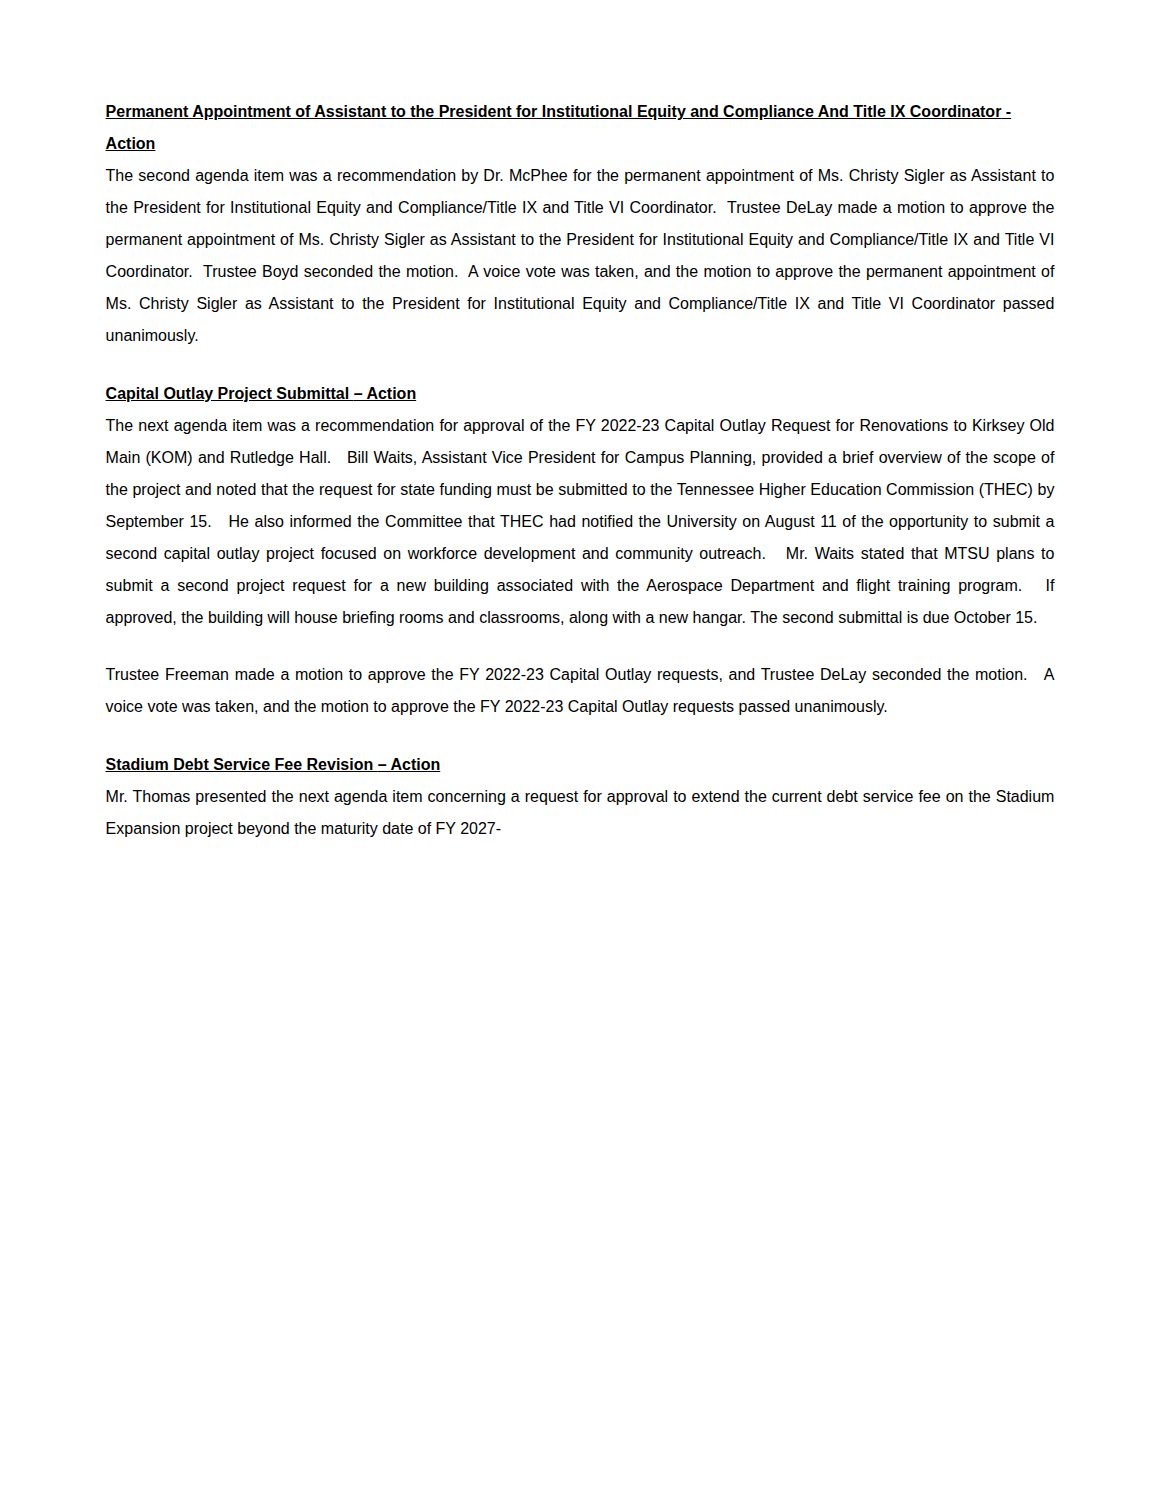Permanent Appointment of Assistant to the President for Institutional Equity and Compliance And Title IX Coordinator - Action
The second agenda item was a recommendation by Dr. McPhee for the permanent appointment of Ms. Christy Sigler as Assistant to the President for Institutional Equity and Compliance/Title IX and Title VI Coordinator. Trustee DeLay made a motion to approve the permanent appointment of Ms. Christy Sigler as Assistant to the President for Institutional Equity and Compliance/Title IX and Title VI Coordinator. Trustee Boyd seconded the motion. A voice vote was taken, and the motion to approve the permanent appointment of Ms. Christy Sigler as Assistant to the President for Institutional Equity and Compliance/Title IX and Title VI Coordinator passed unanimously.
Capital Outlay Project Submittal – Action
The next agenda item was a recommendation for approval of the FY 2022-23 Capital Outlay Request for Renovations to Kirksey Old Main (KOM) and Rutledge Hall. Bill Waits, Assistant Vice President for Campus Planning, provided a brief overview of the scope of the project and noted that the request for state funding must be submitted to the Tennessee Higher Education Commission (THEC) by September 15. He also informed the Committee that THEC had notified the University on August 11 of the opportunity to submit a second capital outlay project focused on workforce development and community outreach. Mr. Waits stated that MTSU plans to submit a second project request for a new building associated with the Aerospace Department and flight training program. If approved, the building will house briefing rooms and classrooms, along with a new hangar. The second submittal is due October 15.
Trustee Freeman made a motion to approve the FY 2022-23 Capital Outlay requests, and Trustee DeLay seconded the motion. A voice vote was taken, and the motion to approve the FY 2022-23 Capital Outlay requests passed unanimously.
Stadium Debt Service Fee Revision – Action
Mr. Thomas presented the next agenda item concerning a request for approval to extend the current debt service fee on the Stadium Expansion project beyond the maturity date of FY 2027-